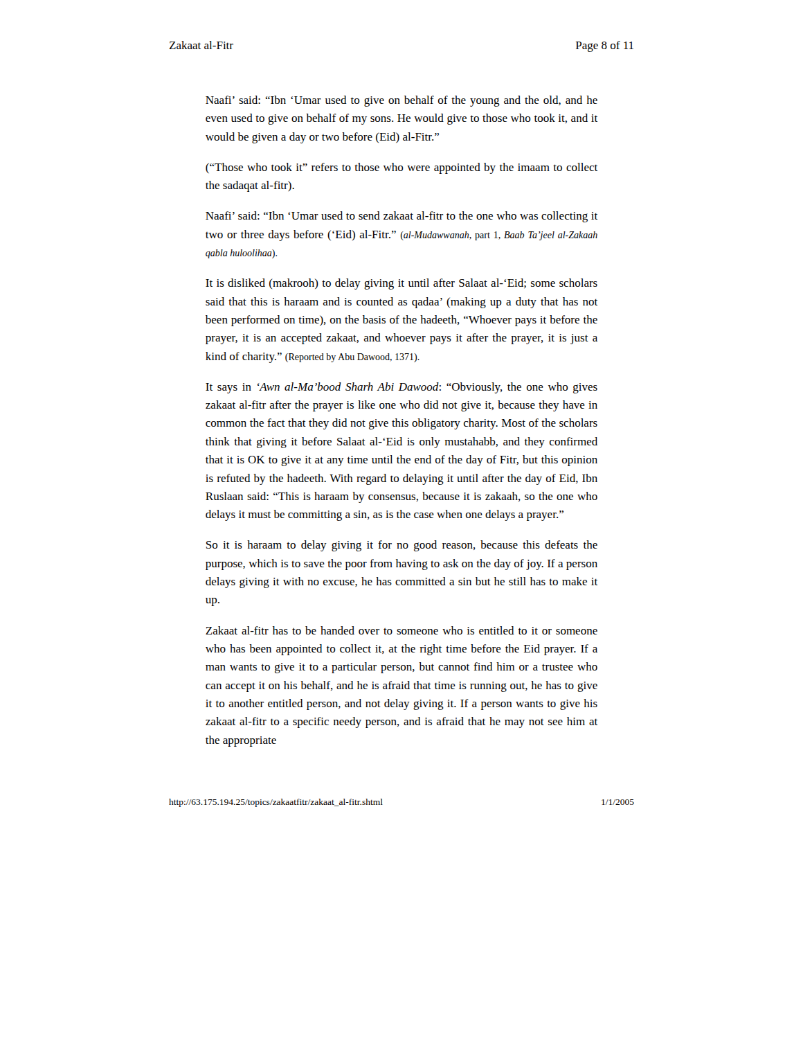Zakaat al-Fitr
Page 8 of 11
Naafi’ said: “Ibn ‘Umar used to give on behalf of the young and the old, and he even used to give on behalf of my sons. He would give to those who took it, and it would be given a day or two before (Eid) al-Fitr.”
(“Those who took it” refers to those who were appointed by the imaam to collect the sadaqat al-fitr).
Naafi’ said: “Ibn ‘Umar used to send zakaat al-fitr to the one who was collecting it two or three days before (‘Eid) al-Fitr.” (al-Mudawwanah, part 1, Baab Ta’jeel al-Zakaah qabla huloolihaa).
It is disliked (makrooh) to delay giving it until after Salaat al-‘Eid; some scholars said that this is haraam and is counted as qadaa’ (making up a duty that has not been performed on time), on the basis of the hadeeth, “Whoever pays it before the prayer, it is an accepted zakaat, and whoever pays it after the prayer, it is just a kind of charity.” (Reported by Abu Dawood, 1371).
It says in ‘Awn al-Ma’bood Sharh Abi Dawood: “Obviously, the one who gives zakaat al-fitr after the prayer is like one who did not give it, because they have in common the fact that they did not give this obligatory charity. Most of the scholars think that giving it before Salaat al-‘Eid is only mustahabb, and they confirmed that it is OK to give it at any time until the end of the day of Fitr, but this opinion is refuted by the hadeeth. With regard to delaying it until after the day of Eid, Ibn Ruslaan said: “This is haraam by consensus, because it is zakaah, so the one who delays it must be committing a sin, as is the case when one delays a prayer.”
So it is haraam to delay giving it for no good reason, because this defeats the purpose, which is to save the poor from having to ask on the day of joy. If a person delays giving it with no excuse, he has committed a sin but he still has to make it up.
Zakaat al-fitr has to be handed over to someone who is entitled to it or someone who has been appointed to collect it, at the right time before the Eid prayer. If a man wants to give it to a particular person, but cannot find him or a trustee who can accept it on his behalf, and he is afraid that time is running out, he has to give it to another entitled person, and not delay giving it. If a person wants to give his zakaat al-fitr to a specific needy person, and is afraid that he may not see him at the appropriate
http://63.175.194.25/topics/zakaatfitr/zakaat_al-fitr.shtml
1/1/2005